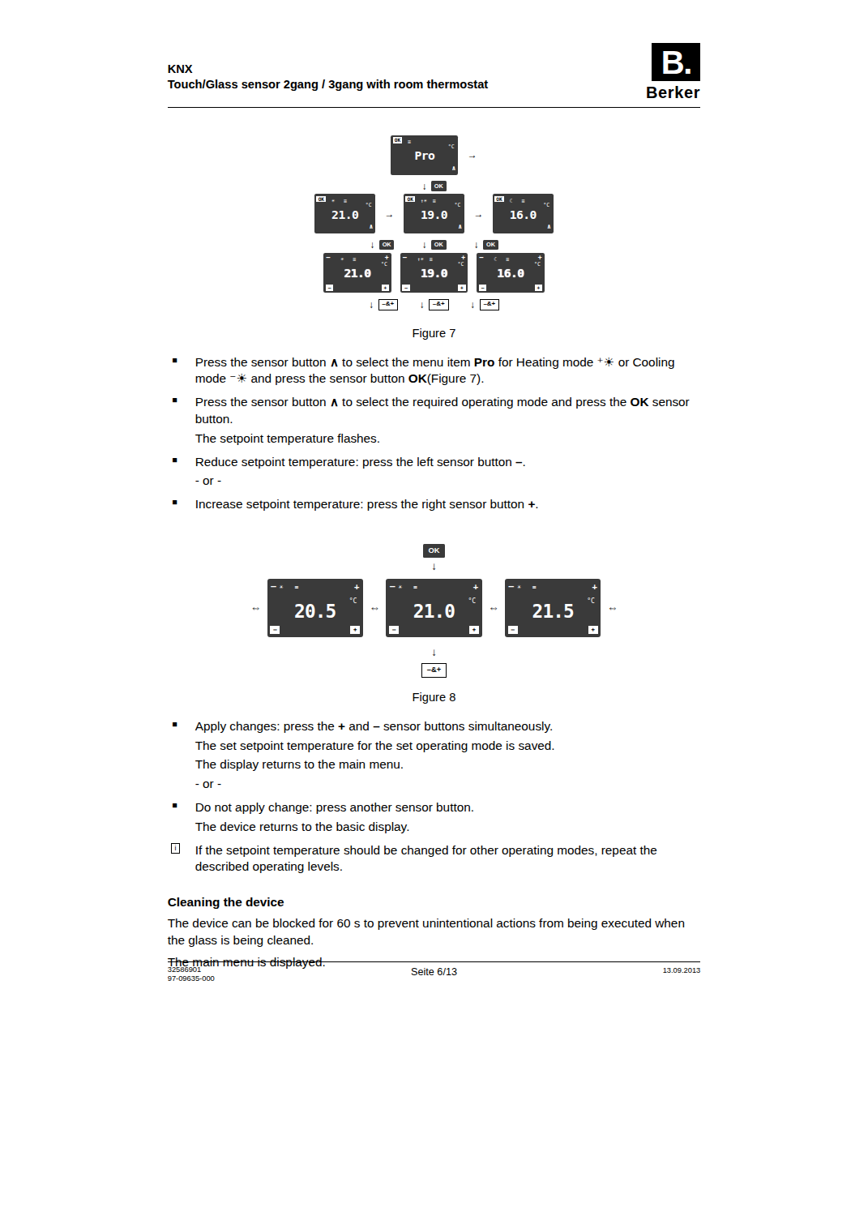KNX
Touch/Glass sensor 2gang / 3gang with room thermostat
B.
Berker
OK ≡ Pro °C ∧
→
↓OK
OK ☀ ≡ 21.0 °C ∧
→
OK ↑☀ ≡ 19.0 °C ∧
→
OK ☾ ≡ 16.0 °C ∧
↓OK ↓OK ↓OK
– + ☀ ≡ 21.0 °C – +
– + ↑☀ ≡ 19.0 °C – +
– + ☾ ≡ 16.0 °C – +
↓–&+ ↓–&+ ↓–&+
Figure 7
Press the sensor button ∧ to select the menu item Pro for Heating mode ⁺☀ or Cooling mode ⁻☀ and press the sensor button OK(Figure 7).
Press the sensor button ∧ to select the required operating mode and press the OK sensor button. The setpoint temperature flashes.
Reduce setpoint temperature: press the left sensor button –. - or -
Increase setpoint temperature: press the right sensor button +.
OK
↓
⇔
– + ☀ ≡ 20.5 °C – +
⇔
– + ☀ ≡ 21.0 °C – +
⇔
– + ☀ ≡ 21.5 °C – +
⇔
↓
–&+
Figure 8
Apply changes: press the + and – sensor buttons simultaneously. The set setpoint temperature for the set operating mode is saved. The display returns to the main menu. - or -
Do not apply change: press another sensor button. The device returns to the basic display.
i If the setpoint temperature should be changed for other operating modes, repeat the described operating levels.
Cleaning the device
The device can be blocked for 60 s to prevent unintentional actions from being executed when the glass is being cleaned.
The main menu is displayed.
32586901
97-09635-000
Seite 6/13
13.09.2013